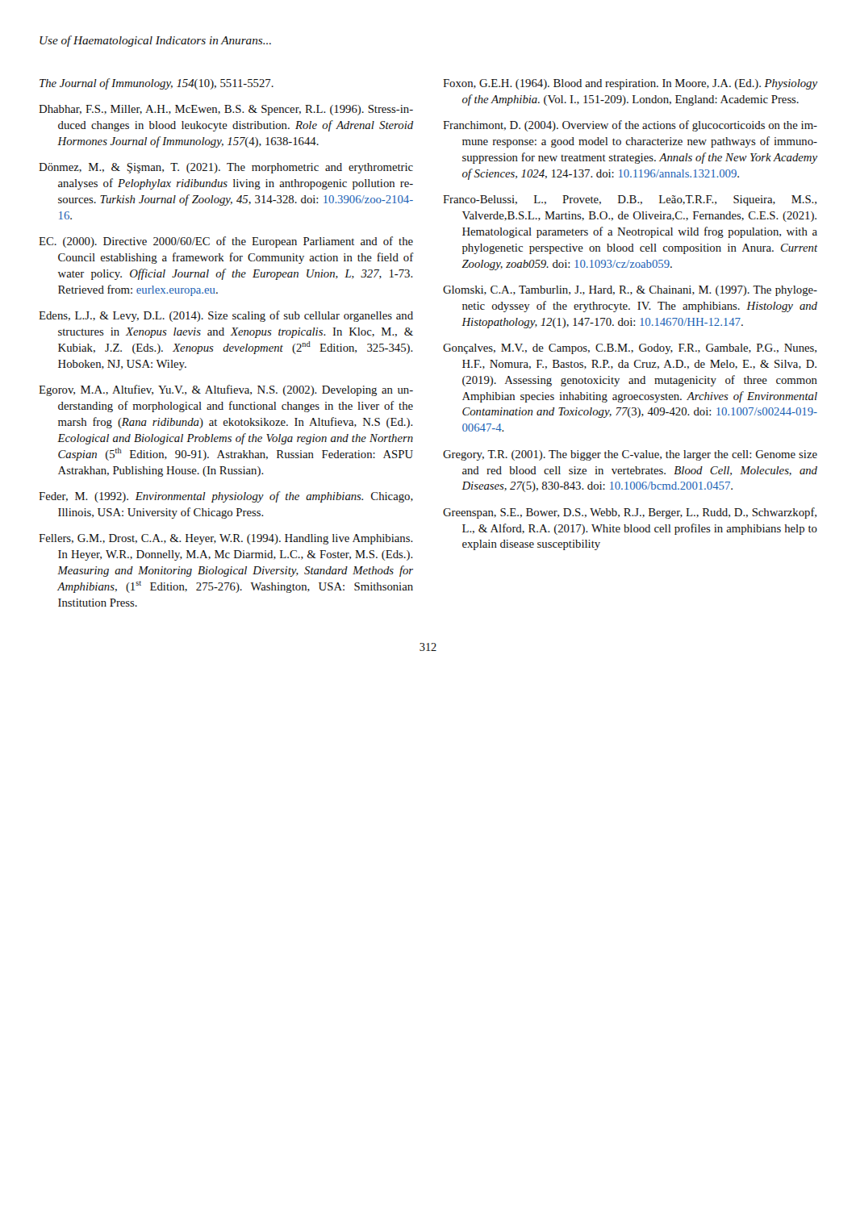Use of Haematological Indicators in Anurans...
The Journal of Immunology, 154(10), 5511-5527.
Dhabhar, F.S., Miller, A.H., McEwen, B.S. & Spencer, R.L. (1996). Stress-induced changes in blood leukocyte distribution. Role of Adrenal Steroid Hormones Journal of Immunology, 157(4), 1638-1644.
Dönmez, M., & Şişman, T. (2021). The morphometric and erythrometric analyses of Pelophylax ridibundus living in anthropogenic pollution resources. Turkish Journal of Zoology, 45, 314-328. doi: 10.3906/zoo-2104-16.
EC. (2000). Directive 2000/60/EC of the European Parliament and of the Council establishing a framework for Community action in the field of water policy. Official Journal of the European Union, L, 327, 1-73. Retrieved from: eurlex.europa.eu.
Edens, L.J., & Levy, D.L. (2014). Size scaling of sub cellular organelles and structures in Xenopus laevis and Xenopus tropicalis. In Kloc, M., & Kubiak, J.Z. (Eds.). Xenopus development (2nd Edition, 325-345). Hoboken, NJ, USA: Wiley.
Egorov, M.A., Altufiev, Yu.V., & Altufieva, N.S. (2002). Developing an understanding of morphological and functional changes in the liver of the marsh frog (Rana ridibunda) at ekotoksikoze. In Altufieva, N.S (Ed.). Ecological and Biological Problems of the Volga region and the Northern Caspian (5th Edition, 90-91). Astrakhan, Russian Federation: ASPU Astrakhan, Publishing House. (In Russian).
Feder, M. (1992). Environmental physiology of the amphibians. Chicago, Illinois, USA: University of Chicago Press.
Fellers, G.M., Drost, C.A., &. Heyer, W.R. (1994). Handling live Amphibians. In Heyer, W.R., Donnelly, M.A, Mc Diarmid, L.C., & Foster, M.S. (Eds.). Measuring and Monitoring Biological Diversity, Standard Methods for Amphibians, (1st Edition, 275-276). Washington, USA: Smithsonian Institution Press.
Foxon, G.E.H. (1964). Blood and respiration. In Moore, J.A. (Ed.). Physiology of the Amphibia. (Vol. I., 151-209). London, England: Academic Press.
Franchimont, D. (2004). Overview of the actions of glucocorticoids on the immune response: a good model to characterize new pathways of immunosuppression for new treatment strategies. Annals of the New York Academy of Sciences, 1024, 124-137. doi: 10.1196/annals.1321.009.
Franco-Belussi, L., Provete, D.B., Leão,T.R.F., Siqueira, M.S., Valverde,B.S.L., Martins, B.O., de Oliveira,C., Fernandes, C.E.S. (2021). Hematological parameters of a Neotropical wild frog population, with a phylogenetic perspective on blood cell composition in Anura. Current Zoology, zoab059. doi: 10.1093/cz/zoab059.
Glomski, C.A., Tamburlin, J., Hard, R., & Chainani, M. (1997). The phylogenetic odyssey of the erythrocyte. IV. The amphibians. Histology and Histopathology, 12(1), 147-170. doi: 10.14670/HH-12.147.
Gonçalves, M.V., de Campos, C.B.M., Godoy, F.R., Gambale, P.G., Nunes, H.F., Nomura, F., Bastos, R.P., da Cruz, A.D., de Melo, E., & Silva, D. (2019). Assessing genotoxicity and mutagenicity of three common Amphibian species inhabiting agroecosysten. Archives of Environmental Contamination and Toxicology, 77(3), 409-420. doi: 10.1007/s00244-019-00647-4.
Gregory, T.R. (2001). The bigger the C-value, the larger the cell: Genome size and red blood cell size in vertebrates. Blood Cell, Molecules, and Diseases, 27(5), 830-843. doi: 10.1006/bcmd.2001.0457.
Greenspan, S.E., Bower, D.S., Webb, R.J., Berger, L., Rudd, D., Schwarzkopf, L., & Alford, R.A. (2017). White blood cell profiles in amphibians help to explain disease susceptibility
312